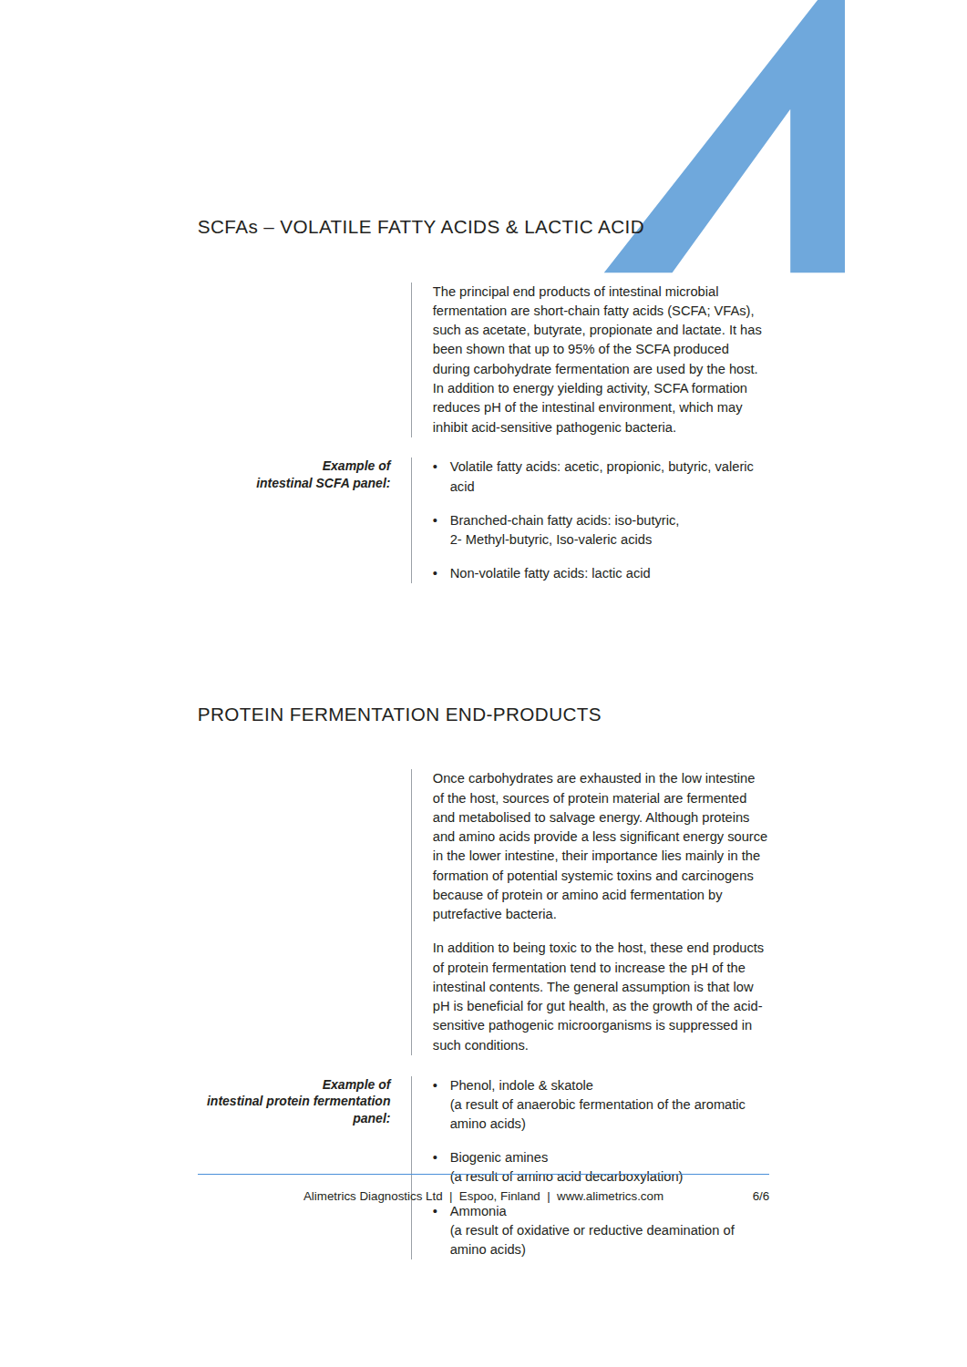SCFAs – VOLATILE FATTY ACIDS & LACTIC ACID
The principal end products of intestinal microbial fermentation are short-chain fatty acids (SCFA; VFAs), such as acetate, butyrate, propionate and lactate. It has been shown that up to 95% of the SCFA produced during carbohydrate fermentation are used by the host. In addition to energy yielding activity, SCFA formation reduces pH of the intestinal environment, which may inhibit acid-sensitive pathogenic bacteria.
Example of
intestinal SCFA panel:
Volatile fatty acids: acetic, propionic, butyric, valeric acid
Branched-chain fatty acids: iso-butyric,
2- Methyl-butyric, Iso-valeric acids
Non-volatile fatty acids: lactic acid
PROTEIN FERMENTATION END-PRODUCTS
Once carbohydrates are exhausted in the low intestine of the host, sources of protein material are fermented and metabolised to salvage energy. Although proteins and amino acids provide a less significant energy source in the lower intestine, their importance lies mainly in the formation of potential systemic toxins and carcinogens because of protein or amino acid fermentation by putrefactive bacteria.
In addition to being toxic to the host, these end products of protein fermentation tend to increase the pH of the intestinal contents. The general assumption is that low pH is beneficial for gut health, as the growth of the acid-sensitive pathogenic microorganisms is suppressed in such conditions.
Example of
intestinal protein fermentation
panel:
Phenol, indole & skatole
(a result of anaerobic fermentation of the aromatic amino acids)
Biogenic amines
(a result of amino acid decarboxylation)
Ammonia
(a result of oxidative or reductive deamination of amino acids)
Alimetrics Diagnostics Ltd | Espoo, Finland | www.alimetrics.com
6/6